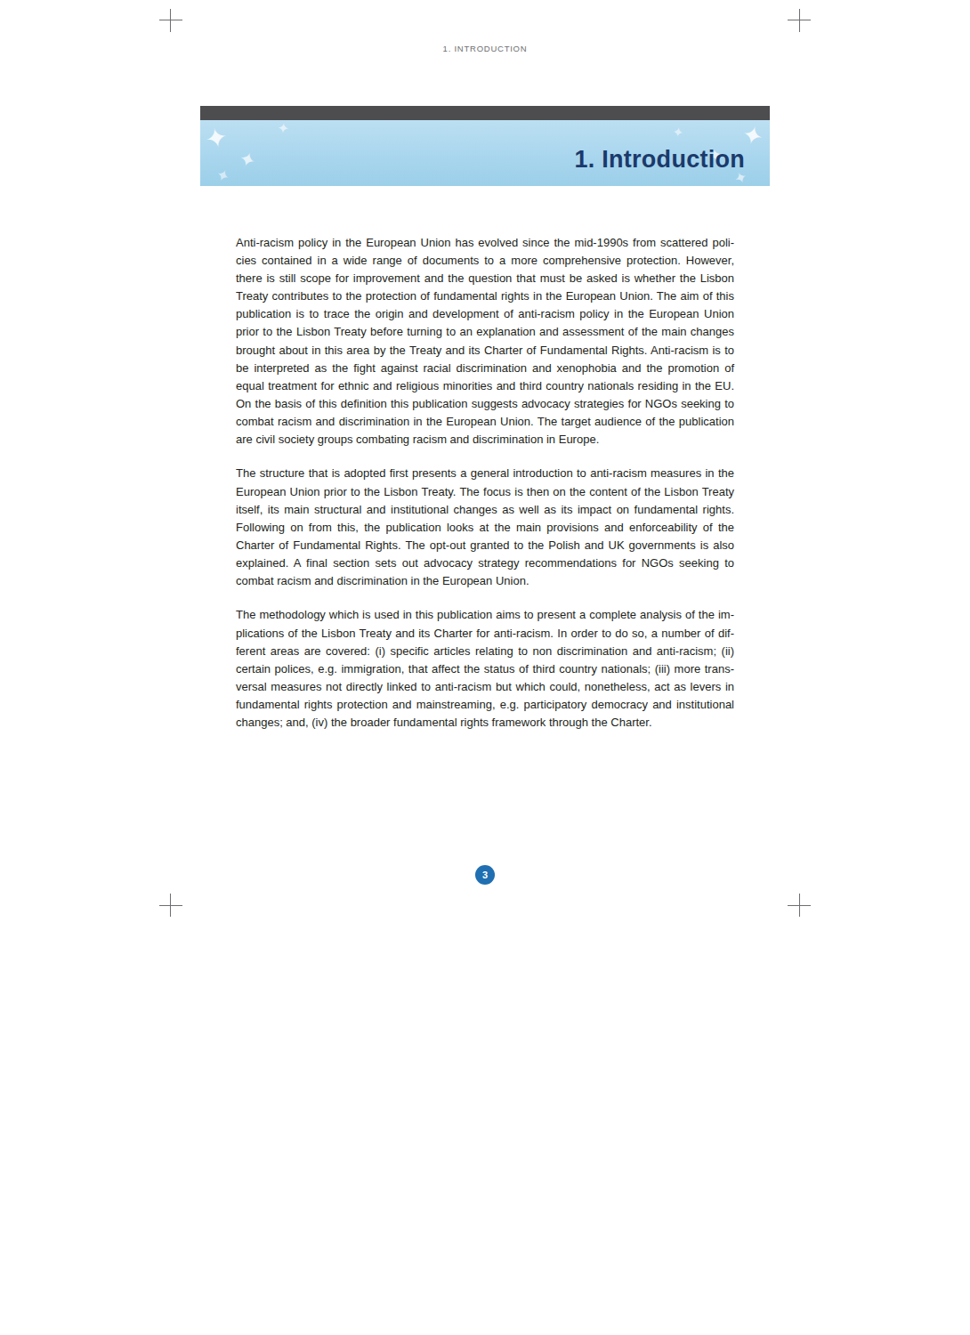1. Introduction
✦ ✦ ✦ ✦ ✦ ✦ ✦ ✦
1. Introduction
Anti-racism policy in the European Union has evolved since the mid-1990s from scattered policies contained in a wide range of documents to a more comprehensive protection. However, there is still scope for improvement and the question that must be asked is whether the Lisbon Treaty contributes to the protection of fundamental rights in the European Union. The aim of this publication is to trace the origin and development of anti-racism policy in the European Union prior to the Lisbon Treaty before turning to an explanation and assessment of the main changes brought about in this area by the Treaty and its Charter of Fundamental Rights. Anti-racism is to be interpreted as the fight against racial discrimination and xenophobia and the promotion of equal treatment for ethnic and religious minorities and third country nationals residing in the EU. On the basis of this definition this publication suggests advocacy strategies for NGOs seeking to combat racism and discrimination in the European Union. The target audience of the publication are civil society groups combating racism and discrimination in Europe.
The structure that is adopted first presents a general introduction to anti-racism measures in the European Union prior to the Lisbon Treaty. The focus is then on the content of the Lisbon Treaty itself, its main structural and institutional changes as well as its impact on fundamental rights. Following on from this, the publication looks at the main provisions and enforceability of the Charter of Fundamental Rights. The opt-out granted to the Polish and UK governments is also explained. A final section sets out advocacy strategy recommendations for NGOs seeking to combat racism and discrimination in the European Union.
The methodology which is used in this publication aims to present a complete analysis of the implications of the Lisbon Treaty and its Charter for anti-racism. In order to do so, a number of different areas are covered: (i) specific articles relating to non discrimination and anti-racism; (ii) certain polices, e.g. immigration, that affect the status of third country nationals; (iii) more transversal measures not directly linked to anti-racism but which could, nonetheless, act as levers in fundamental rights protection and mainstreaming, e.g. participatory democracy and institutional changes; and, (iv) the broader fundamental rights framework through the Charter.
3